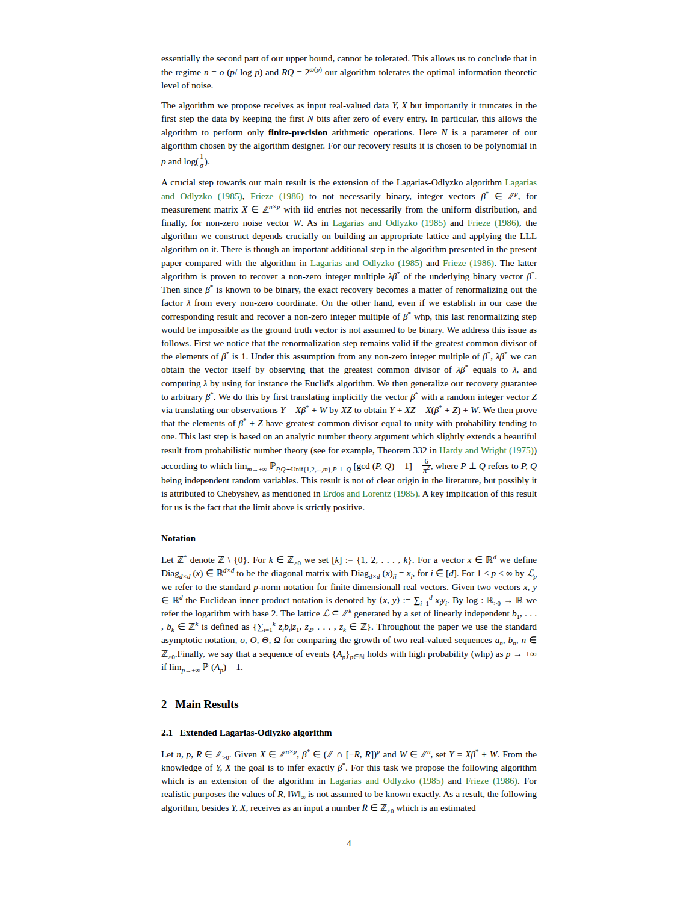essentially the second part of our upper bound, cannot be tolerated. This allows us to conclude that in the regime n = o (p/ log p) and RQ = 2ω(p) our algorithm tolerates the optimal information theoretic level of noise.
The algorithm we propose receives as input real-valued data Y, X but importantly it truncates in the first step the data by keeping the first N bits after zero of every entry. In particular, this allows the algorithm to perform only finite-precision arithmetic operations. Here N is a parameter of our algorithm chosen by the algorithm designer. For our recovery results it is chosen to be polynomial in p and log(1 σ).
A crucial step towards our main result is the extension of the Lagarias-Odlyzko algorithm Lagarias and Odlyzko (1985), Frieze (1986) to not necessarily binary, integer vectors β* ∈ ℤp, for measurement matrix X ∈ ℤn×p with iid entries not necessarily from the uniform distribution, and finally, for non-zero noise vector W. As in Lagarias and Odlyzko (1985) and Frieze (1986), the algorithm we construct depends crucially on building an appropriate lattice and applying the LLL algorithm on it. There is though an important additional step in the algorithm presented in the present paper compared with the algorithm in Lagarias and Odlyzko (1985) and Frieze (1986). The latter algorithm is proven to recover a non-zero integer multiple λβ* of the underlying binary vector β*. Then since β* is known to be binary, the exact recovery becomes a matter of renormalizing out the factor λ from every non-zero coordinate. On the other hand, even if we establish in our case the corresponding result and recover a non-zero integer multiple of β* whp, this last renormalizing step would be impossible as the ground truth vector is not assumed to be binary. We address this issue as follows. First we notice that the renormalization step remains valid if the greatest common divisor of the elements of β* is 1. Under this assumption from any non-zero integer multiple of β*, λβ* we can obtain the vector itself by observing that the greatest common divisor of λβ* equals to λ, and computing λ by using for instance the Euclid's algorithm. We then generalize our recovery guarantee to arbitrary β*. We do this by first translating implicitly the vector β* with a random integer vector Z via translating our observations Y = Xβ* + W by XZ to obtain Y + XZ = X(β* + Z) + W. We then prove that the elements of β* + Z have greatest common divisor equal to unity with probability tending to one. This last step is based on an analytic number theory argument which slightly extends a beautiful result from probabilistic number theory (see for example, Theorem 332 in Hardy and Wright (1975)) according to which limm→+∞ ℙP,Q∼Unif{1,2,...,m},P ⊥ Q [gcd (P, Q) = 1] = 6 π2, where P ⊥ Q refers to P, Q being independent random variables. This result is not of clear origin in the literature, but possibly it is attributed to Chebyshev, as mentioned in Erdos and Lorentz (1985). A key implication of this result for us is the fact that the limit above is strictly positive.
Notation
Let ℤ* denote ℤ \ {0}. For k ∈ ℤ>0 we set [k] := {1, 2, . . . , k}. For a vector x ∈ ℝd we define Diagd×d (x) ∈ ℝd×d to be the diagonal matrix with Diagd×d (x)ii = xi, for i ∈ [d]. For 1 ≤ p < ∞ by ℒp we refer to the standard p-norm notation for finite dimensionall real vectors. Given two vectors x, y ∈ ℝd the Euclidean inner product notation is denoted by ⟨x, y⟩ := ∑i=1d xiyi. By log : ℝ>0 → ℝ we refer the logarithm with base 2. The lattice ℒ ⊆ ℤk generated by a set of linearly independent b1, . . . , bk ∈ ℤk is defined as {∑i=1k zibi|z1, z2, . . . , zk ∈ ℤ}. Throughout the paper we use the standard asymptotic notation, o, O, Θ, Ω for comparing the growth of two real-valued sequences an, bn, n ∈ ℤ>0.Finally, we say that a sequence of events {Ap}p∈ℕ holds with high probability (whp) as p → +∞ if limp→+∞ ℙ (Ap) = 1.
2 Main Results
2.1 Extended Lagarias-Odlyzko algorithm
Let n, p, R ∈ ℤ>0. Given X ∈ ℤn×p, β* ∈ (ℤ ∩ [−R, R])p and W ∈ ℤn, set Y = Xβ* + W. From the knowledge of Y, X the goal is to infer exactly β*. For this task we propose the following algorithm which is an extension of the algorithm in Lagarias and Odlyzko (1985) and Frieze (1986). For realistic purposes the values of R, ‖W‖∞ is not assumed to be known exactly. As a result, the following algorithm, besides Y, X, receives as an input a number R̂ ∈ ℤ>0 which is an estimated
4